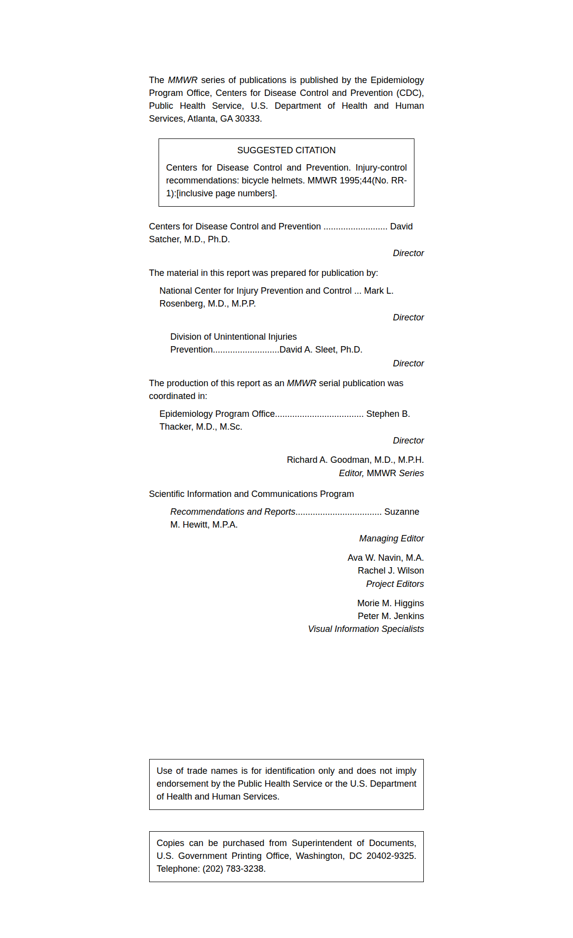The MMWR series of publications is published by the Epidemiology Program Office, Centers for Disease Control and Prevention (CDC), Public Health Service, U.S. Department of Health and Human Services, Atlanta, GA 30333.
SUGGESTED CITATION
Centers for Disease Control and Prevention. Injury-control recommendations: bicycle helmets. MMWR 1995;44(No. RR-1):[inclusive page numbers].
Centers for Disease Control and Prevention .......................... David Satcher, M.D., Ph.D.
Director
The material in this report was prepared for publication by:
National Center for Injury Prevention and Control ... Mark L. Rosenberg, M.D., M.P.P.
Director
Division of Unintentional Injuries Prevention...........................David A. Sleet, Ph.D.
Director
The production of this report as an MMWR serial publication was coordinated in:
Epidemiology Program Office.................................... Stephen B. Thacker, M.D., M.Sc.
Director Richard A. Goodman, M.D., M.P.H. Editor, MMWR Series
Scientific Information and Communications Program
Recommendations and Reports................................... Suzanne M. Hewitt, M.P.A.
Managing Editor Ava W. Navin, M.A. Rachel J. Wilson Project Editors Morie M. Higgins Peter M. Jenkins Visual Information Specialists
Use of trade names is for identification only and does not imply endorsement by the Public Health Service or the U.S. Department of Health and Human Services.
Copies can be purchased from Superintendent of Documents, U.S. Government Printing Office, Washington, DC 20402-9325. Telephone: (202) 783-3238.